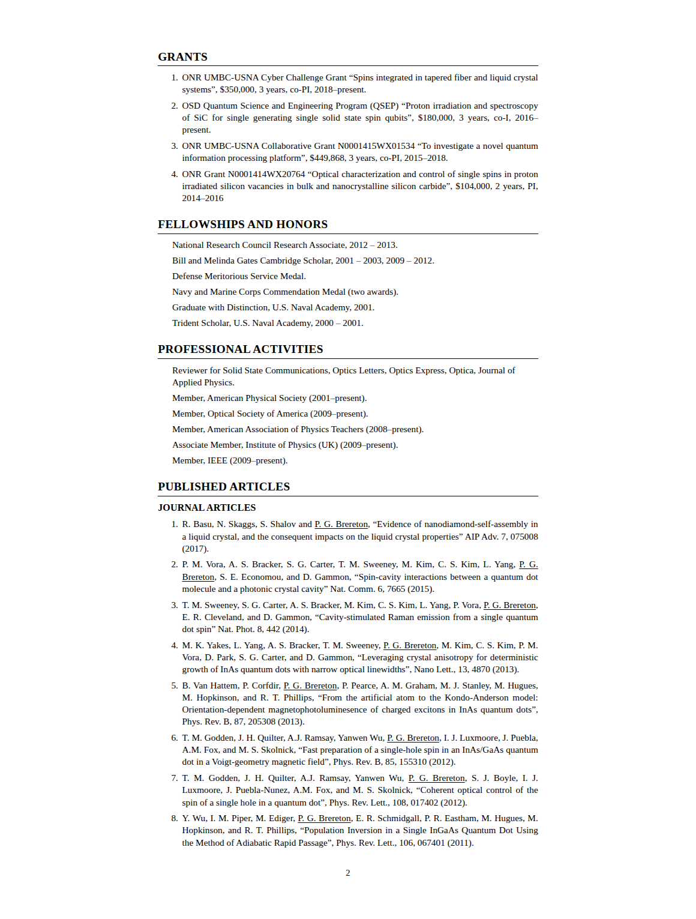Grants
ONR UMBC-USNA Cyber Challenge Grant “Spins integrated in tapered fiber and liquid crystal systems”, $350,000, 3 years, co-PI, 2018–present.
OSD Quantum Science and Engineering Program (QSEP) “Proton irradiation and spectroscopy of SiC for single generating single solid state spin qubits”, $180,000, 3 years, co-I, 2016–present.
ONR UMBC-USNA Collaborative Grant N0001415WX01534 “To investigate a novel quantum information processing platform”, $449,868, 3 years, co-PI, 2015–2018.
ONR Grant N0001414WX20764 “Optical characterization and control of single spins in proton irradiated silicon vacancies in bulk and nanocrystalline silicon carbide”, $104,000, 2 years, PI, 2014–2016
Fellowships and Honors
National Research Council Research Associate, 2012 – 2013.
Bill and Melinda Gates Cambridge Scholar, 2001 – 2003, 2009 – 2012.
Defense Meritorious Service Medal.
Navy and Marine Corps Commendation Medal (two awards).
Graduate with Distinction, U.S. Naval Academy, 2001.
Trident Scholar, U.S. Naval Academy, 2000 – 2001.
Professional Activities
Reviewer for Solid State Communications, Optics Letters, Optics Express, Optica, Journal of Applied Physics.
Member, American Physical Society (2001–present).
Member, Optical Society of America (2009–present).
Member, American Association of Physics Teachers (2008–present).
Associate Member, Institute of Physics (UK) (2009–present).
Member, IEEE (2009–present).
Published Articles
Journal Articles
R. Basu, N. Skaggs, S. Shalov and P. G. Brereton, “Evidence of nanodiamond-self-assembly in a liquid crystal, and the consequent impacts on the liquid crystal properties” AIP Adv. 7, 075008 (2017).
P. M. Vora, A. S. Bracker, S. G. Carter, T. M. Sweeney, M. Kim, C. S. Kim, L. Yang, P. G. Brereton, S. E. Economou, and D. Gammon, “Spin-cavity interactions between a quantum dot molecule and a photonic crystal cavity” Nat. Comm. 6, 7665 (2015).
T. M. Sweeney, S. G. Carter, A. S. Bracker, M. Kim, C. S. Kim, L. Yang, P. Vora, P. G. Brereton, E. R. Cleveland, and D. Gammon, “Cavity-stimulated Raman emission from a single quantum dot spin” Nat. Phot. 8, 442 (2014).
M. K. Yakes, L. Yang, A. S. Bracker, T. M. Sweeney, P. G. Brereton, M. Kim, C. S. Kim, P. M. Vora, D. Park, S. G. Carter, and D. Gammon, “Leveraging crystal anisotropy for deterministic growth of InAs quantum dots with narrow optical linewidths”, Nano Lett., 13, 4870 (2013).
B. Van Hattem, P. Corfdir, P. G. Brereton, P. Pearce, A. M. Graham, M. J. Stanley, M. Hugues, M. Hopkinson, and R. T. Phillips, “From the artificial atom to the Kondo-Anderson model: Orientation-dependent magnetophotoluminesence of charged excitons in InAs quantum dots”, Phys. Rev. B, 87, 205308 (2013).
T. M. Godden, J. H. Quilter, A.J. Ramsay, Yanwen Wu, P. G. Brereton, I. J. Luxmoore, J. Puebla, A.M. Fox, and M. S. Skolnick, “Fast preparation of a single-hole spin in an InAs/GaAs quantum dot in a Voigt-geometry magnetic field”, Phys. Rev. B, 85, 155310 (2012).
T. M. Godden, J. H. Quilter, A.J. Ramsay, Yanwen Wu, P. G. Brereton, S. J. Boyle, I. J. Luxmoore, J. Puebla-Nunez, A.M. Fox, and M. S. Skolnick, “Coherent optical control of the spin of a single hole in a quantum dot”, Phys. Rev. Lett., 108, 017402 (2012).
Y. Wu, I. M. Piper, M. Ediger, P. G. Brereton, E. R. Schmidgall, P. R. Eastham, M. Hugues, M. Hopkinson, and R. T. Phillips, “Population Inversion in a Single InGaAs Quantum Dot Using the Method of Adiabatic Rapid Passage”, Phys. Rev. Lett., 106, 067401 (2011).
2